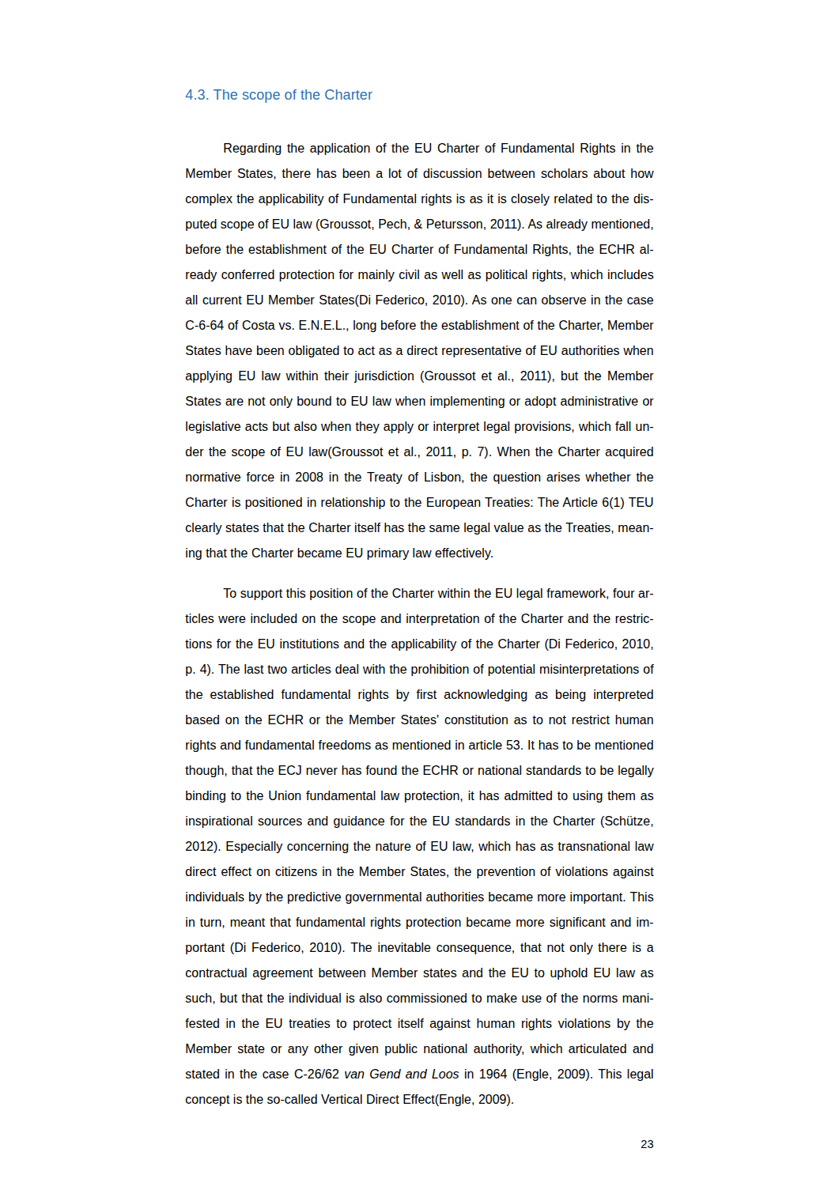4.3. The scope of the Charter
Regarding the application of the EU Charter of Fundamental Rights in the Member States, there has been a lot of discussion between scholars about how complex the applicability of Fundamental rights is as it is closely related to the disputed scope of EU law (Groussot, Pech, & Petursson, 2011). As already mentioned, before the establishment of the EU Charter of Fundamental Rights, the ECHR already conferred protection for mainly civil as well as political rights, which includes all current EU Member States(Di Federico, 2010). As one can observe in the case C-6-64 of Costa vs. E.N.E.L., long before the establishment of the Charter, Member States have been obligated to act as a direct representative of EU authorities when applying EU law within their jurisdiction (Groussot et al., 2011), but the Member States are not only bound to EU law when implementing or adopt administrative or legislative acts but also when they apply or interpret legal provisions, which fall under the scope of EU law(Groussot et al., 2011, p. 7). When the Charter acquired normative force in 2008 in the Treaty of Lisbon, the question arises whether the Charter is positioned in relationship to the European Treaties: The Article 6(1) TEU clearly states that the Charter itself has the same legal value as the Treaties, meaning that the Charter became EU primary law effectively.
To support this position of the Charter within the EU legal framework, four articles were included on the scope and interpretation of the Charter and the restrictions for the EU institutions and the applicability of the Charter (Di Federico, 2010, p. 4). The last two articles deal with the prohibition of potential misinterpretations of the established fundamental rights by first acknowledging as being interpreted based on the ECHR or the Member States' constitution as to not restrict human rights and fundamental freedoms as mentioned in article 53. It has to be mentioned though, that the ECJ never has found the ECHR or national standards to be legally binding to the Union fundamental law protection, it has admitted to using them as inspirational sources and guidance for the EU standards in the Charter (Schütze, 2012). Especially concerning the nature of EU law, which has as transnational law direct effect on citizens in the Member States, the prevention of violations against individuals by the predictive governmental authorities became more important. This in turn, meant that fundamental rights protection became more significant and important (Di Federico, 2010). The inevitable consequence, that not only there is a contractual agreement between Member states and the EU to uphold EU law as such, but that the individual is also commissioned to make use of the norms manifested in the EU treaties to protect itself against human rights violations by the Member state or any other given public national authority, which articulated and stated in the case C-26/62 van Gend and Loos in 1964 (Engle, 2009). This legal concept is the so-called Vertical Direct Effect(Engle, 2009).
23